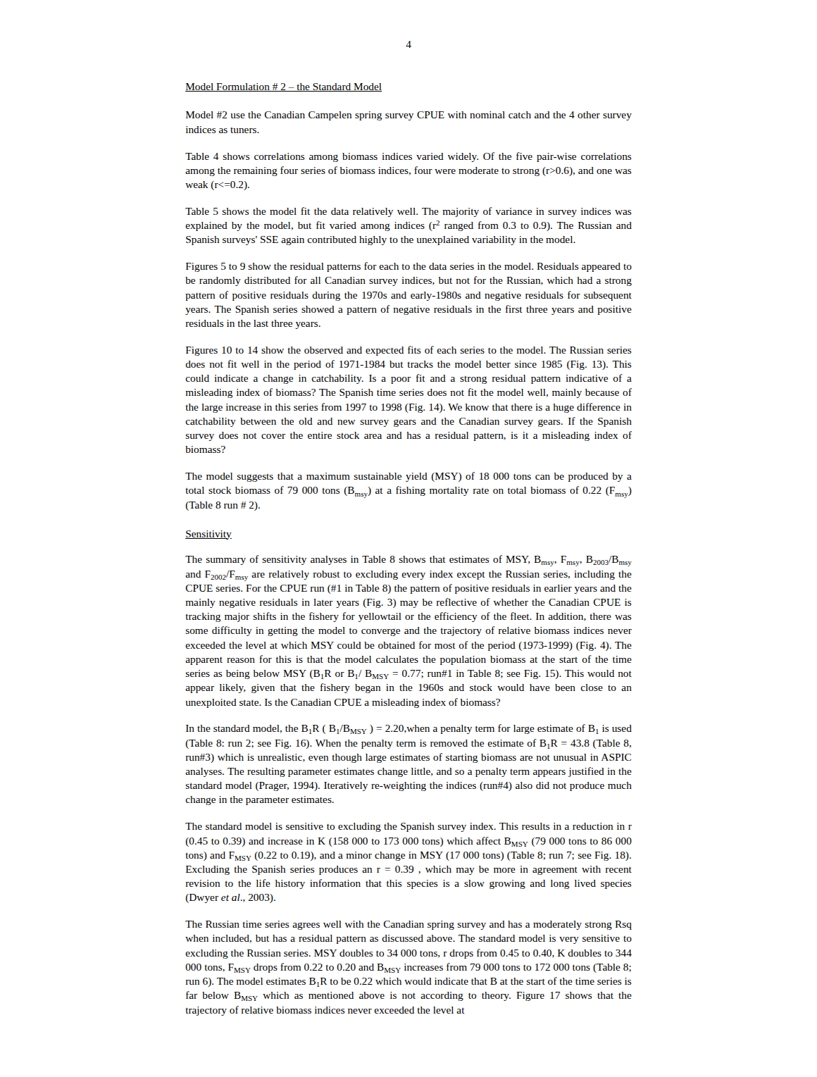4
Model Formulation # 2 – the Standard Model
Model #2 use the Canadian Campelen spring survey CPUE with nominal catch and the 4 other survey indices as tuners.
Table 4 shows correlations among biomass indices varied widely. Of the five pair-wise correlations among the remaining four series of biomass indices, four were moderate to strong (r>0.6), and one was weak (r<=0.2).
Table 5 shows the model fit the data relatively well. The majority of variance in survey indices was explained by the model, but fit varied among indices (r2 ranged from 0.3 to 0.9). The Russian and Spanish surveys' SSE again contributed highly to the unexplained variability in the model.
Figures 5 to 9 show the residual patterns for each to the data series in the model. Residuals appeared to be randomly distributed for all Canadian survey indices, but not for the Russian, which had a strong pattern of positive residuals during the 1970s and early-1980s and negative residuals for subsequent years. The Spanish series showed a pattern of negative residuals in the first three years and positive residuals in the last three years.
Figures 10 to 14 show the observed and expected fits of each series to the model. The Russian series does not fit well in the period of 1971-1984 but tracks the model better since 1985 (Fig. 13). This could indicate a change in catchability. Is a poor fit and a strong residual pattern indicative of a misleading index of biomass? The Spanish time series does not fit the model well, mainly because of the large increase in this series from 1997 to 1998 (Fig. 14). We know that there is a huge difference in catchability between the old and new survey gears and the Canadian survey gears. If the Spanish survey does not cover the entire stock area and has a residual pattern, is it a misleading index of biomass?
The model suggests that a maximum sustainable yield (MSY) of 18 000 tons can be produced by a total stock biomass of 79 000 tons (Bmsy) at a fishing mortality rate on total biomass of 0.22 (Fmsy) (Table 8 run # 2).
Sensitivity
The summary of sensitivity analyses in Table 8 shows that estimates of MSY, Bmsy, Fmsy, B2003/Bmsy and F2002/Fmsy are relatively robust to excluding every index except the Russian series, including the CPUE series. For the CPUE run (#1 in Table 8) the pattern of positive residuals in earlier years and the mainly negative residuals in later years (Fig. 3) may be reflective of whether the Canadian CPUE is tracking major shifts in the fishery for yellowtail or the efficiency of the fleet. In addition, there was some difficulty in getting the model to converge and the trajectory of relative biomass indices never exceeded the level at which MSY could be obtained for most of the period (1973-1999) (Fig. 4). The apparent reason for this is that the model calculates the population biomass at the start of the time series as being below MSY (B1R or B1/ BMSY = 0.77; run#1 in Table 8; see Fig. 15). This would not appear likely, given that the fishery began in the 1960s and stock would have been close to an unexploited state. Is the Canadian CPUE a misleading index of biomass?
In the standard model, the B1R ( B1/BMSY ) = 2.20,when a penalty term for large estimate of B1 is used (Table 8: run 2; see Fig. 16). When the penalty term is removed the estimate of B1R = 43.8 (Table 8, run#3) which is unrealistic, even though large estimates of starting biomass are not unusual in ASPIC analyses. The resulting parameter estimates change little, and so a penalty term appears justified in the standard model (Prager, 1994). Iteratively re-weighting the indices (run#4) also did not produce much change in the parameter estimates.
The standard model is sensitive to excluding the Spanish survey index. This results in a reduction in r (0.45 to 0.39) and increase in K (158 000 to 173 000 tons) which affect BMSY (79 000 tons to 86 000 tons) and FMSY (0.22 to 0.19), and a minor change in MSY (17 000 tons) (Table 8; run 7; see Fig. 18). Excluding the Spanish series produces an r = 0.39 , which may be more in agreement with recent revision to the life history information that this species is a slow growing and long lived species (Dwyer et al., 2003).
The Russian time series agrees well with the Canadian spring survey and has a moderately strong Rsq when included, but has a residual pattern as discussed above. The standard model is very sensitive to excluding the Russian series. MSY doubles to 34 000 tons, r drops from 0.45 to 0.40, K doubles to 344 000 tons, FMSY drops from 0.22 to 0.20 and BMSY increases from 79 000 tons to 172 000 tons (Table 8; run 6). The model estimates B1R to be 0.22 which would indicate that B at the start of the time series is far below BMSY which as mentioned above is not according to theory. Figure 17 shows that the trajectory of relative biomass indices never exceeded the level at